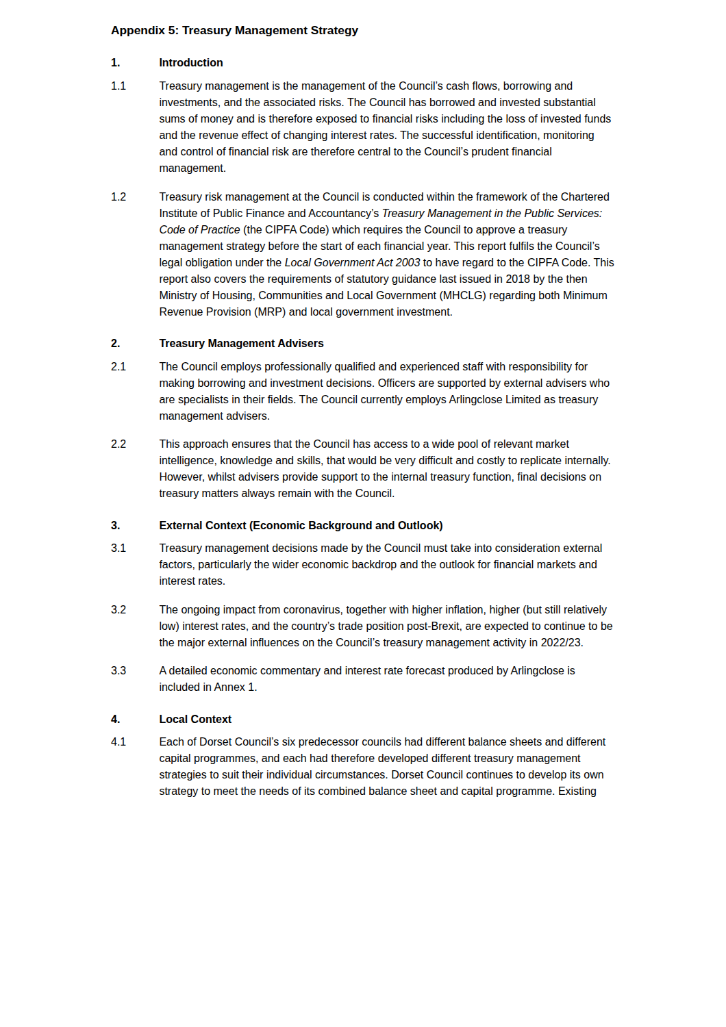Appendix 5: Treasury Management Strategy
1.
Introduction
1.1
Treasury management is the management of the Council’s cash flows, borrowing and investments, and the associated risks. The Council has borrowed and invested substantial sums of money and is therefore exposed to financial risks including the loss of invested funds and the revenue effect of changing interest rates. The successful identification, monitoring and control of financial risk are therefore central to the Council’s prudent financial management.
1.2
Treasury risk management at the Council is conducted within the framework of the Chartered Institute of Public Finance and Accountancy’s Treasury Management in the Public Services: Code of Practice (the CIPFA Code) which requires the Council to approve a treasury management strategy before the start of each financial year. This report fulfils the Council’s legal obligation under the Local Government Act 2003 to have regard to the CIPFA Code. This report also covers the requirements of statutory guidance last issued in 2018 by the then Ministry of Housing, Communities and Local Government (MHCLG) regarding both Minimum Revenue Provision (MRP) and local government investment.
2.
Treasury Management Advisers
2.1
The Council employs professionally qualified and experienced staff with responsibility for making borrowing and investment decisions. Officers are supported by external advisers who are specialists in their fields. The Council currently employs Arlingclose Limited as treasury management advisers.
2.2
This approach ensures that the Council has access to a wide pool of relevant market intelligence, knowledge and skills, that would be very difficult and costly to replicate internally. However, whilst advisers provide support to the internal treasury function, final decisions on treasury matters always remain with the Council.
3.
External Context (Economic Background and Outlook)
3.1
Treasury management decisions made by the Council must take into consideration external factors, particularly the wider economic backdrop and the outlook for financial markets and interest rates.
3.2
The ongoing impact from coronavirus, together with higher inflation, higher (but still relatively low) interest rates, and the country’s trade position post-Brexit, are expected to continue to be the major external influences on the Council’s treasury management activity in 2022/23.
3.3
A detailed economic commentary and interest rate forecast produced by Arlingclose is included in Annex 1.
4.
Local Context
4.1
Each of Dorset Council’s six predecessor councils had different balance sheets and different capital programmes, and each had therefore developed different treasury management strategies to suit their individual circumstances. Dorset Council continues to develop its own strategy to meet the needs of its combined balance sheet and capital programme. Existing